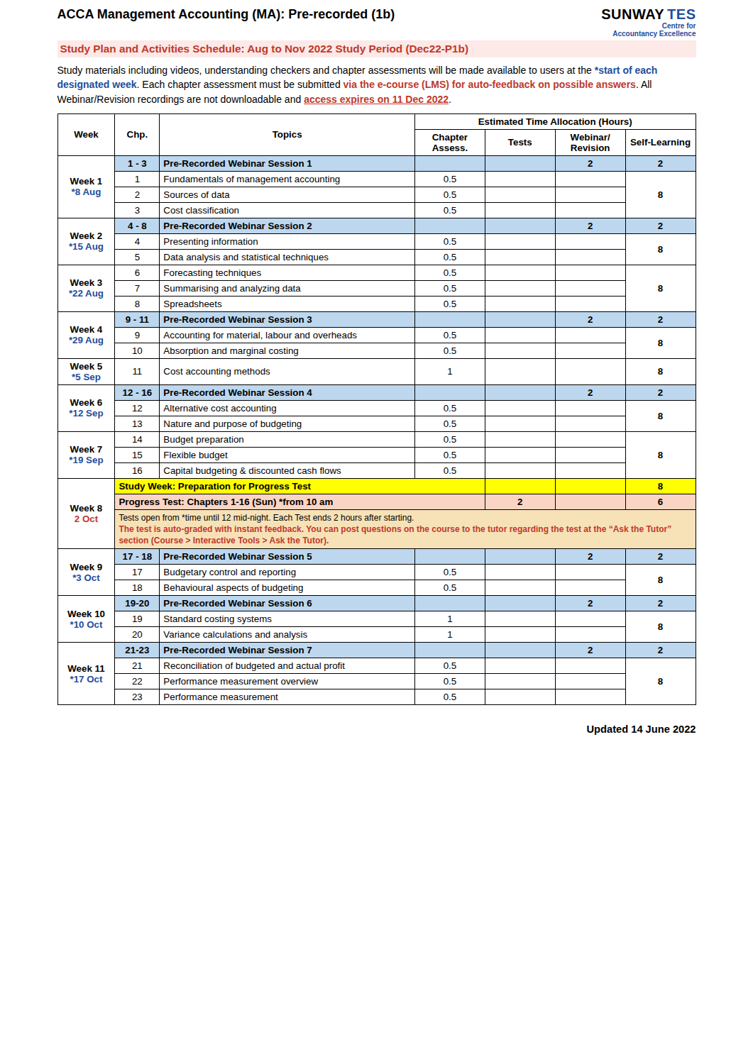ACCA Management Accounting (MA): Pre-recorded (1b)
SUNWAY TES Centre for
Accountancy Excellence
Study Plan and Activities Schedule: Aug to Nov 2022 Study Period (Dec22-P1b)
Study materials including videos, understanding checkers and chapter assessments will be made available to users at the *start of each designated week. Each chapter assessment must be submitted via the e-course (LMS) for auto-feedback on possible answers. All Webinar/Revision recordings are not downloadable and access expires on 11 Dec 2022.
| Week | Chp. | Topics | Estimated Time Allocation (Hours) |
| --- | --- | --- | --- |
| Chapter Assess. | Tests | Webinar/ Revision | Self-Learning |
| Week 1 *8 Aug | 1 - 3 | Pre-Recorded Webinar Session 1 | | | 2 | 2 |
| 1 | Fundamentals of management accounting | 0.5 | | | 8 |
| 2 | Sources of data | 0.5 | | |
| 3 | Cost classification | 0.5 | | |
| Week 2 *15 Aug | 4 - 8 | Pre-Recorded Webinar Session 2 | | | 2 | 2 |
| 4 | Presenting information | 0.5 | | | 8 |
| 5 | Data analysis and statistical techniques | 0.5 | | |
| Week 3 *22 Aug | 6 | Forecasting techniques | 0.5 | | | 8 |
| 7 | Summarising and analyzing data | 0.5 | | |
| 8 | Spreadsheets | 0.5 | | |
| Week 4 *29 Aug | 9 - 11 | Pre-Recorded Webinar Session 3 | | | 2 | 2 |
| 9 | Accounting for material, labour and overheads | 0.5 | | | 8 |
| 10 | Absorption and marginal costing | 0.5 | | |
| Week 5 *5 Sep | 11 | Cost accounting methods | 1 | | | 8 |
| Week 6 *12 Sep | 12 - 16 | Pre-Recorded Webinar Session 4 | | | 2 | 2 |
| 12 | Alternative cost accounting | 0.5 | | | 8 |
| 13 | Nature and purpose of budgeting | 0.5 | | |
| Week 7 *19 Sep | 14 | Budget preparation | 0.5 | | | 8 |
| 15 | Flexible budget | 0.5 | | |
| 16 | Capital budgeting & discounted cash flows | 0.5 | | |
| Week 8 2 Oct | Study Week: Preparation for Progress Test | | | 8 |
| Progress Test: Chapters 1-16 (Sun) *from 10 am | 2 | | 6 |
| Tests open from *time until 12 mid-night. Each Test ends 2 hours after starting. The test is auto-graded with instant feedback. You can post questions on the course to the tutor regarding the test at the “Ask the Tutor” section (Course > Interactive Tools > Ask the Tutor). |
| Week 9 *3 Oct | 17 - 18 | Pre-Recorded Webinar Session 5 | | | 2 | 2 |
| 17 | Budgetary control and reporting | 0.5 | | | 8 |
| 18 | Behavioural aspects of budgeting | 0.5 | | |
| Week 10 *10 Oct | 19-20 | Pre-Recorded Webinar Session 6 | | | 2 | 2 |
| 19 | Standard costing systems | 1 | | | 8 |
| 20 | Variance calculations and analysis | 1 | | |
| Week 11 *17 Oct | 21-23 | Pre-Recorded Webinar Session 7 | | | 2 | 2 |
| 21 | Reconciliation of budgeted and actual profit | 0.5 | | | 8 |
| 22 | Performance measurement overview | 0.5 | | |
| 23 | Performance measurement | 0.5 | | |
Updated 14 June 2022